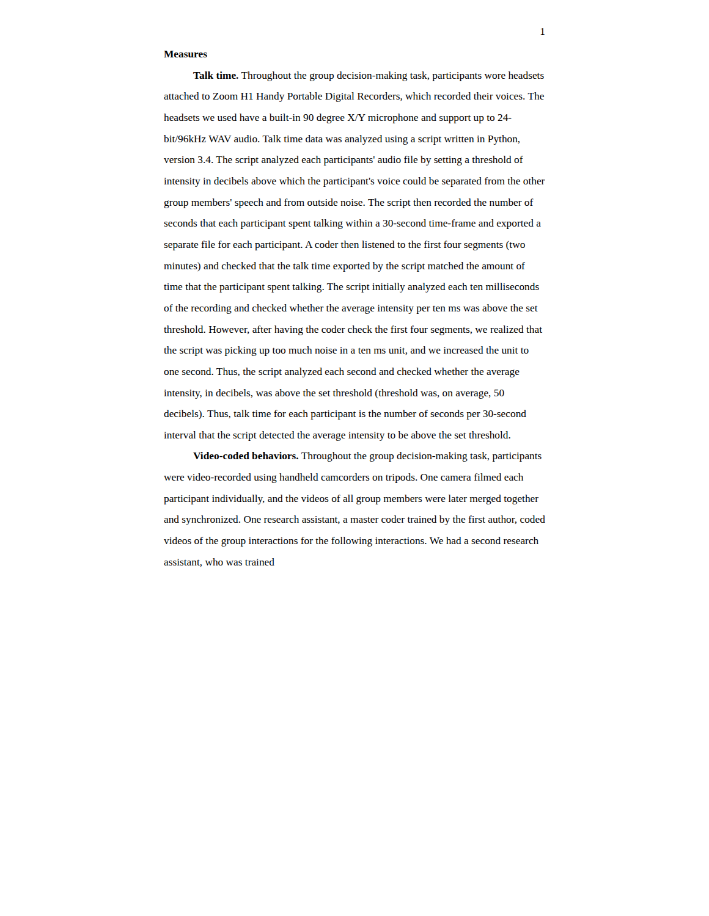1
Measures
Talk time. Throughout the group decision-making task, participants wore headsets attached to Zoom H1 Handy Portable Digital Recorders, which recorded their voices. The headsets we used have a built-in 90 degree X/Y microphone and support up to 24-bit/96kHz WAV audio. Talk time data was analyzed using a script written in Python, version 3.4. The script analyzed each participants' audio file by setting a threshold of intensity in decibels above which the participant's voice could be separated from the other group members' speech and from outside noise. The script then recorded the number of seconds that each participant spent talking within a 30-second time-frame and exported a separate file for each participant. A coder then listened to the first four segments (two minutes) and checked that the talk time exported by the script matched the amount of time that the participant spent talking. The script initially analyzed each ten milliseconds of the recording and checked whether the average intensity per ten ms was above the set threshold. However, after having the coder check the first four segments, we realized that the script was picking up too much noise in a ten ms unit, and we increased the unit to one second. Thus, the script analyzed each second and checked whether the average intensity, in decibels, was above the set threshold (threshold was, on average, 50 decibels). Thus, talk time for each participant is the number of seconds per 30-second interval that the script detected the average intensity to be above the set threshold.
Video-coded behaviors. Throughout the group decision-making task, participants were video-recorded using handheld camcorders on tripods. One camera filmed each participant individually, and the videos of all group members were later merged together and synchronized. One research assistant, a master coder trained by the first author, coded videos of the group interactions for the following interactions. We had a second research assistant, who was trained